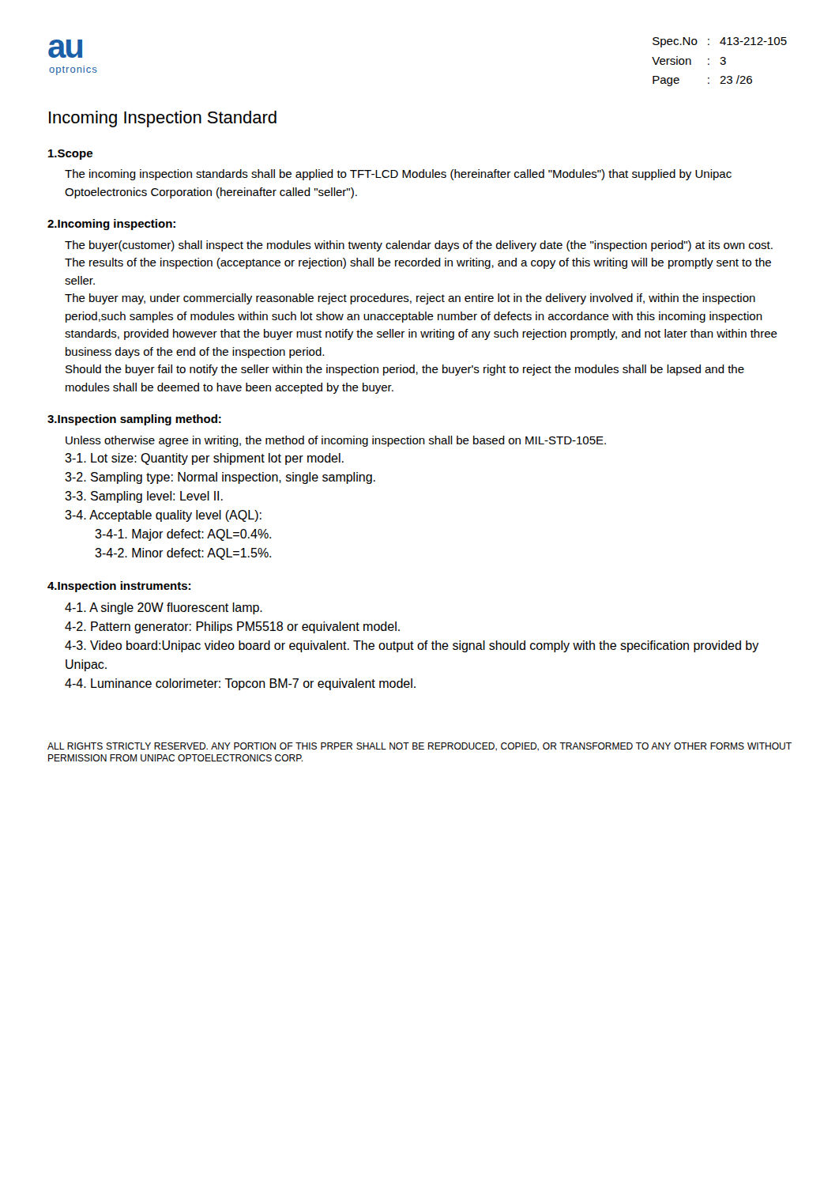au
optronics
| Spec.No | : | 413-212-105 |
| Version | : | 3 |
| Page | : | 23 /26 |
Incoming Inspection Standard
1.Scope
The incoming inspection standards shall be applied to TFT-LCD Modules (hereinafter called "Modules") that supplied by Unipac Optoelectronics Corporation (hereinafter called "seller").
2.Incoming inspection:
The buyer(customer) shall inspect the modules within twenty calendar days of the delivery date (the "inspection period") at its own cost. The results of the inspection (acceptance or rejection) shall be recorded in writing, and a copy of this writing will be promptly sent to the seller.
The buyer may, under commercially reasonable reject procedures, reject an entire lot in the delivery involved if, within the inspection period,such samples of modules within such lot show an unacceptable number of defects in accordance with this incoming inspection standards, provided however that the buyer must notify the seller in writing of any such rejection promptly, and not later than within three business days of the end of the inspection period.
Should the buyer fail to notify the seller within the inspection period, the buyer's right to reject the modules shall be lapsed and the modules shall be deemed to have been accepted by the buyer.
3.Inspection sampling method:
Unless otherwise agree in writing, the method of incoming inspection shall be based on MIL-STD-105E.
3-1. Lot size: Quantity per shipment lot per model.
3-2. Sampling type: Normal inspection, single sampling.
3-3. Sampling level: Level II.
3-4. Acceptable quality level (AQL):
3-4-1. Major defect: AQL=0.4%.
3-4-2. Minor defect: AQL=1.5%.
4.Inspection instruments:
4-1. A single 20W fluorescent lamp.
4-2. Pattern generator: Philips PM5518 or equivalent model.
4-3. Video board:Unipac video board or equivalent. The output of the signal should comply with the specification provided by Unipac.
4-4. Luminance colorimeter: Topcon BM-7 or equivalent model.
ALL RIGHTS STRICTLY RESERVED. ANY PORTION OF THIS PRPER SHALL NOT BE REPRODUCED, COPIED, OR TRANSFORMED TO ANY OTHER FORMS WITHOUT PERMISSION FROM UNIPAC OPTOELECTRONICS CORP.